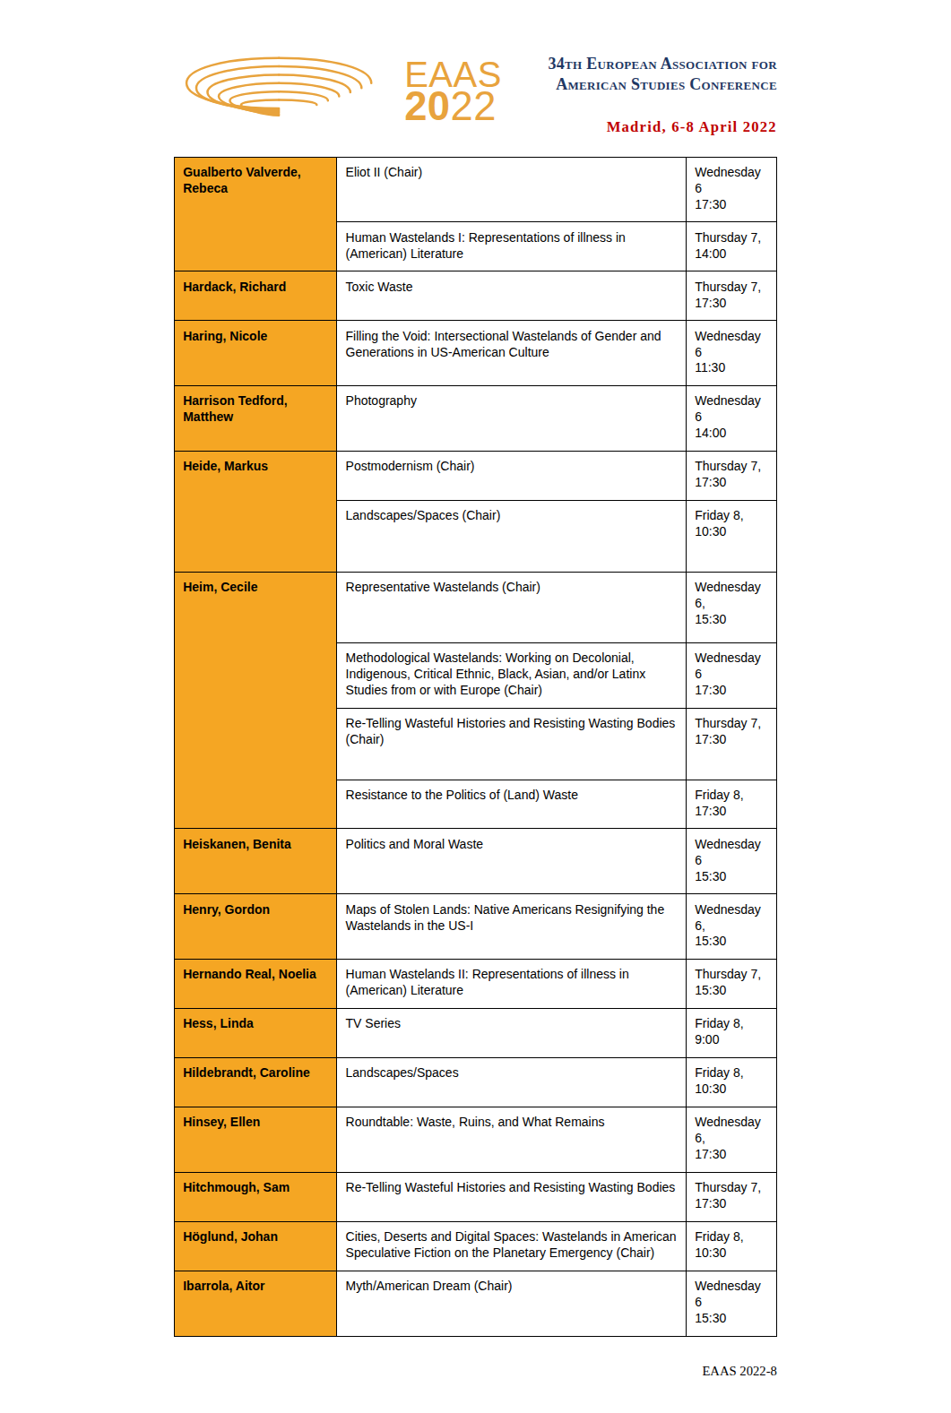EAAS 2022
34th European Association for
American Studies Conference
Madrid, 6-8 April 2022
| Gualberto Valverde, Rebeca | Eliot II (Chair) | Wednesday 6 17:30 |
| Human Wastelands I: Representations of illness in (American) Literature | Thursday 7, 14:00 |
| Hardack, Richard | Toxic Waste | Thursday 7, 17:30 |
| Haring, Nicole | Filling the Void: Intersectional Wastelands of Gender and Generations in US-American Culture | Wednesday 6 11:30 |
| Harrison Tedford, Matthew | Photography | Wednesday 6 14:00 |
| Heide, Markus | Postmodernism (Chair) | Thursday 7, 17:30 |
| Landscapes/Spaces (Chair) | Friday 8, 10:30 |
| Heim, Cecile | Representative Wastelands (Chair) | Wednesday 6, 15:30 |
| Methodological Wastelands: Working on Decolonial, Indigenous, Critical Ethnic, Black, Asian, and/or Latinx Studies from or with Europe (Chair) | Wednesday 6 17:30 |
| Re-Telling Wasteful Histories and Resisting Wasting Bodies (Chair) | Thursday 7, 17:30 |
| Resistance to the Politics of (Land) Waste | Friday 8, 17:30 |
| Heiskanen, Benita | Politics and Moral Waste | Wednesday 6 15:30 |
| Henry, Gordon | Maps of Stolen Lands: Native Americans Resignifying the Wastelands in the US-I | Wednesday 6, 15:30 |
| Hernando Real, Noelia | Human Wastelands II: Representations of illness in (American) Literature | Thursday 7, 15:30 |
| Hess, Linda | TV Series | Friday 8, 9:00 |
| Hildebrandt, Caroline | Landscapes/Spaces | Friday 8, 10:30 |
| Hinsey, Ellen | Roundtable: Waste, Ruins, and What Remains | Wednesday 6, 17:30 |
| Hitchmough, Sam | Re-Telling Wasteful Histories and Resisting Wasting Bodies | Thursday 7, 17:30 |
| Höglund, Johan | Cities, Deserts and Digital Spaces: Wastelands in American Speculative Fiction on the Planetary Emergency (Chair) | Friday 8, 10:30 |
| Ibarrola, Aitor | Myth/American Dream (Chair) | Wednesday 6 15:30 |
EAAS 2022-8